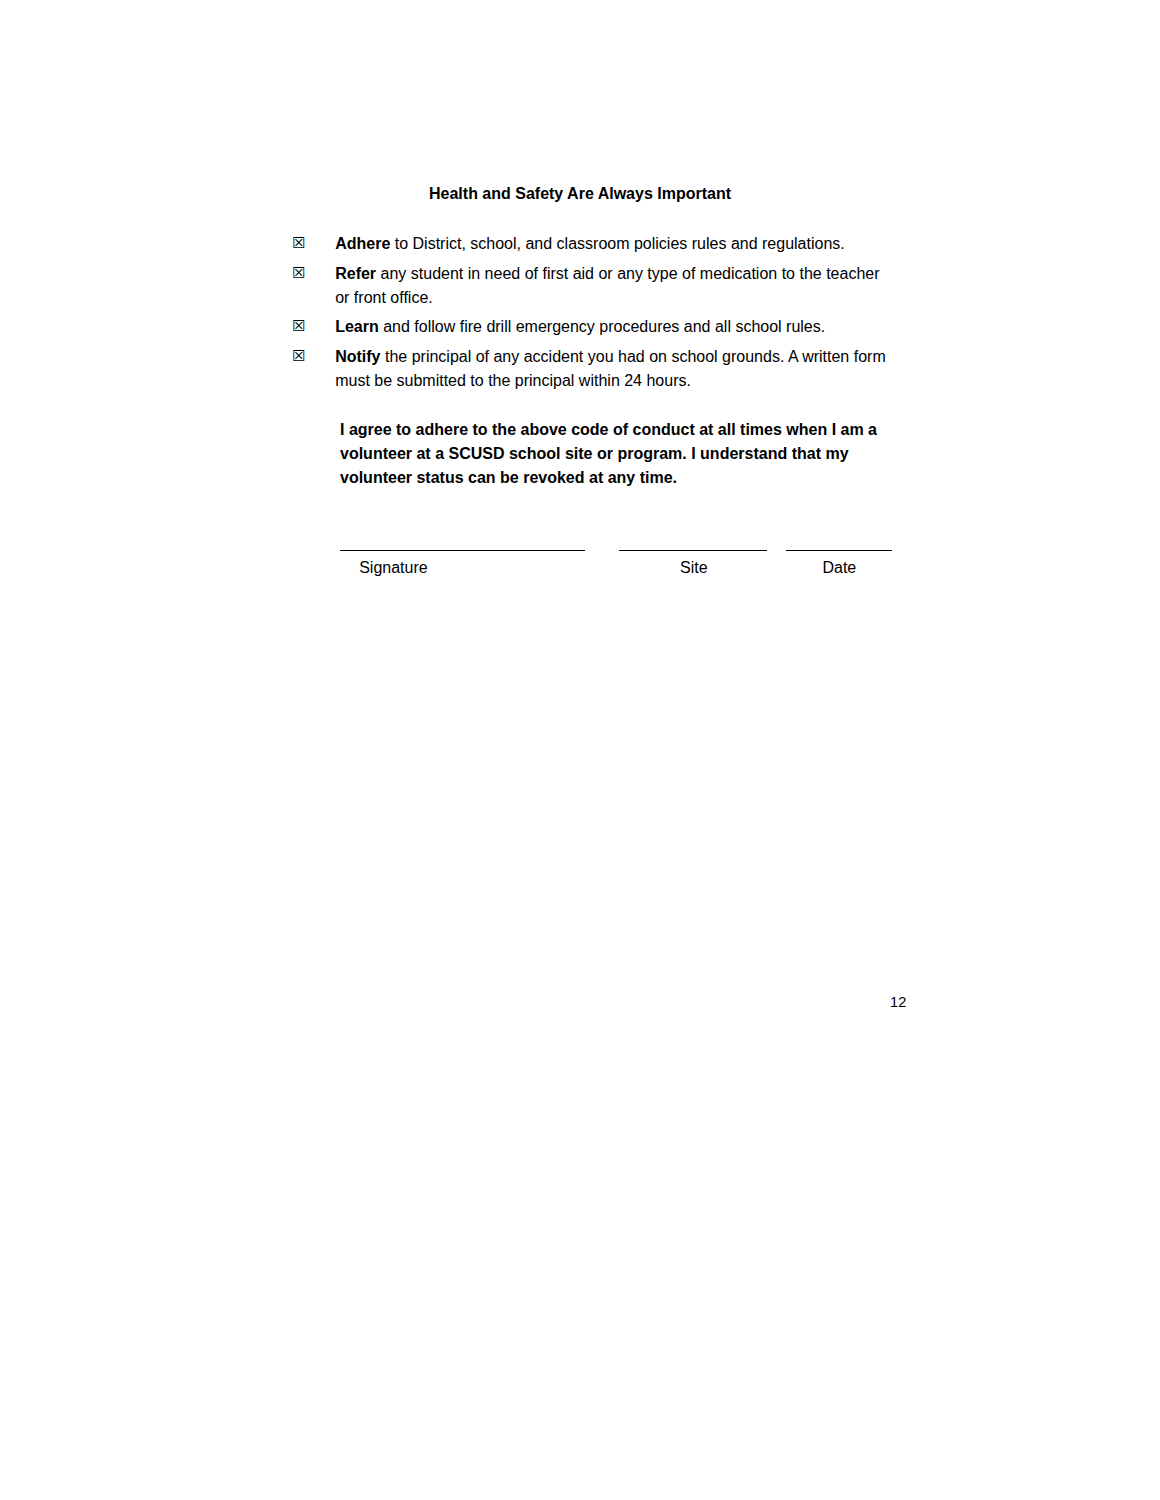Health and Safety Are Always Important
Adhere to District, school, and classroom policies rules and regulations.
Refer any student in need of first aid or any type of medication to the teacher or front office.
Learn and follow fire drill emergency procedures and all school rules.
Notify the principal of any accident you had on school grounds. A written form must be submitted to the principal within 24 hours.
I agree to adhere to the above code of conduct at all times when I am a volunteer at a SCUSD school site or program. I understand that my volunteer status can be revoked at any time.
Signature
Site
Date
12